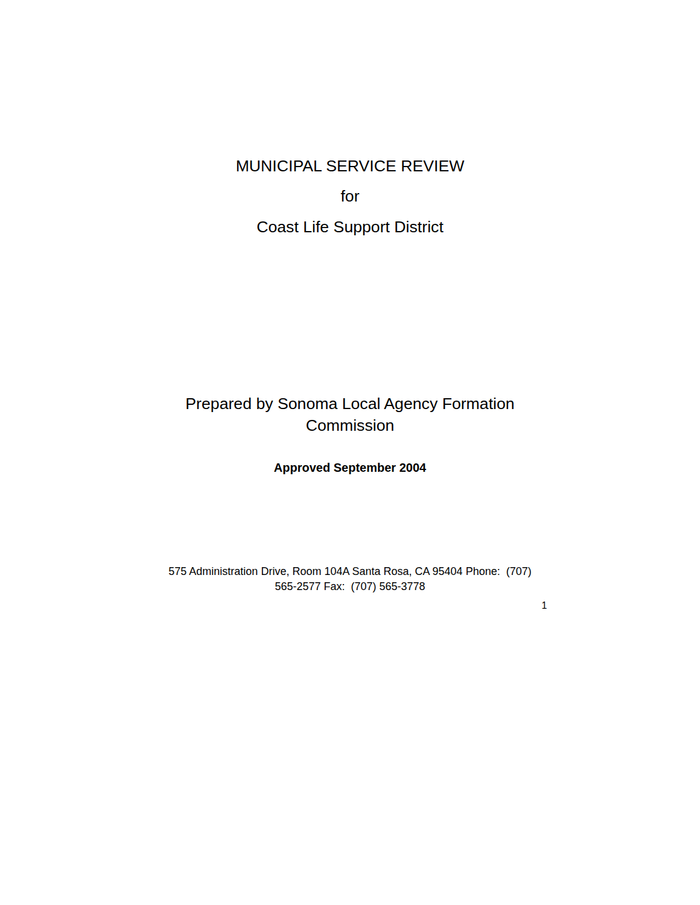MUNICIPAL SERVICE REVIEW for Coast Life Support District
Prepared by Sonoma Local Agency Formation Commission
Approved September 2004
575 Administration Drive, Room 104A Santa Rosa, CA 95404 Phone: (707) 565-2577 Fax: (707) 565-3778
1